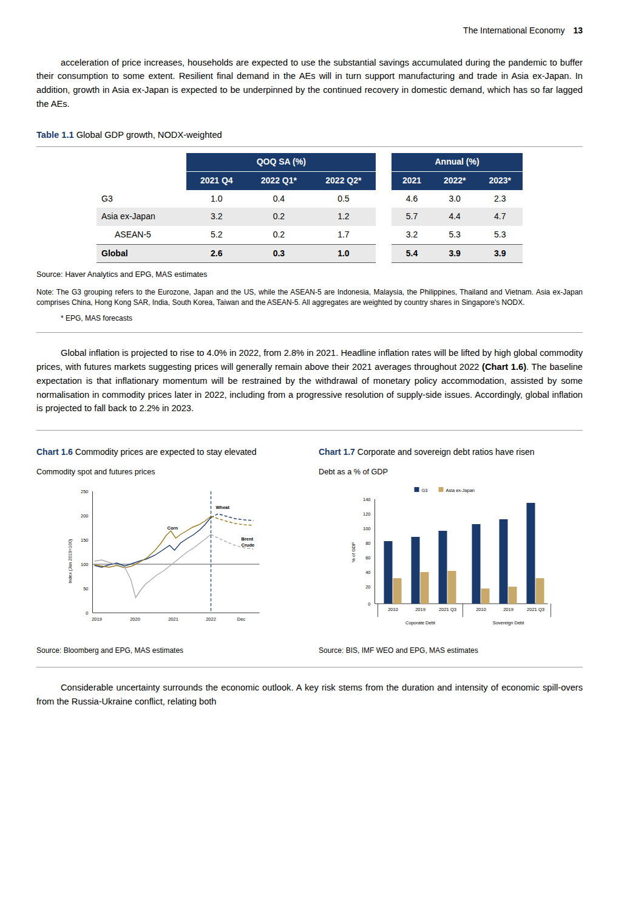The International Economy13
acceleration of price increases, households are expected to use the substantial savings accumulated during the pandemic to buffer their consumption to some extent. Resilient final demand in the AEs will in turn support manufacturing and trade in Asia ex-Japan. In addition, growth in Asia ex-Japan is expected to be underpinned by the continued recovery in domestic demand, which has so far lagged the AEs.
Table 1.1 Global GDP growth, NODX-weighted
| | QOQ SA (%) | | Annual (%) |
| --- | --- | --- | --- |
| | 2021 Q4 | 2022 Q1* | 2022 Q2* | | 2021 | 2022* | 2023* |
| G3 | 1.0 | 0.4 | 0.5 | | 4.6 | 3.0 | 2.3 |
| Asia ex-Japan | 3.2 | 0.2 | 1.2 | | 5.7 | 4.4 | 4.7 |
| ASEAN-5 | 5.2 | 0.2 | 1.7 | | 3.2 | 5.3 | 5.3 |
| Global | 2.6 | 0.3 | 1.0 | | 5.4 | 3.9 | 3.9 |
Source: Haver Analytics and EPG, MAS estimates
Note: The G3 grouping refers to the Eurozone, Japan and the US, while the ASEAN-5 are Indonesia, Malaysia, the Philippines, Thailand and Vietnam. Asia ex-Japan comprises China, Hong Kong SAR, India, South Korea, Taiwan and the ASEAN-5. All aggregates are weighted by country shares in Singapore's NODX.
* EPG, MAS forecasts
Global inflation is projected to rise to 4.0% in 2022, from 2.8% in 2021. Headline inflation rates will be lifted by high global commodity prices, with futures markets suggesting prices will generally remain above their 2021 averages throughout 2022 (Chart 1.6). The baseline expectation is that inflationary momentum will be restrained by the withdrawal of monetary policy accommodation, assisted by some normalisation in commodity prices later in 2022, including from a progressive resolution of supply-side issues. Accordingly, global inflation is projected to fall back to 2.2% in 2023.
Chart 1.6 Commodity prices are expected to stay elevated
Commodity spot and futures prices
250 200 150 100 50 0 2019 2020 2021 2022 Dec Index (Jan 2019=100) Wheat Corn Brent Crude
Source: Bloomberg and EPG, MAS estimates
Chart 1.7 Corporate and sovereign debt ratios have risen
Debt as a % of GDP
G3 Asia ex-Japan 140 120 100 80 60 40 20 0 % of GDP 2010 2019 2021 Q3 2010 2019 2021 Q3 Coporate Debt Sovereign Debt
Source: BIS, IMF WEO and EPG, MAS estimates
Considerable uncertainty surrounds the economic outlook. A key risk stems from the duration and intensity of economic spill-overs from the Russia-Ukraine conflict, relating both